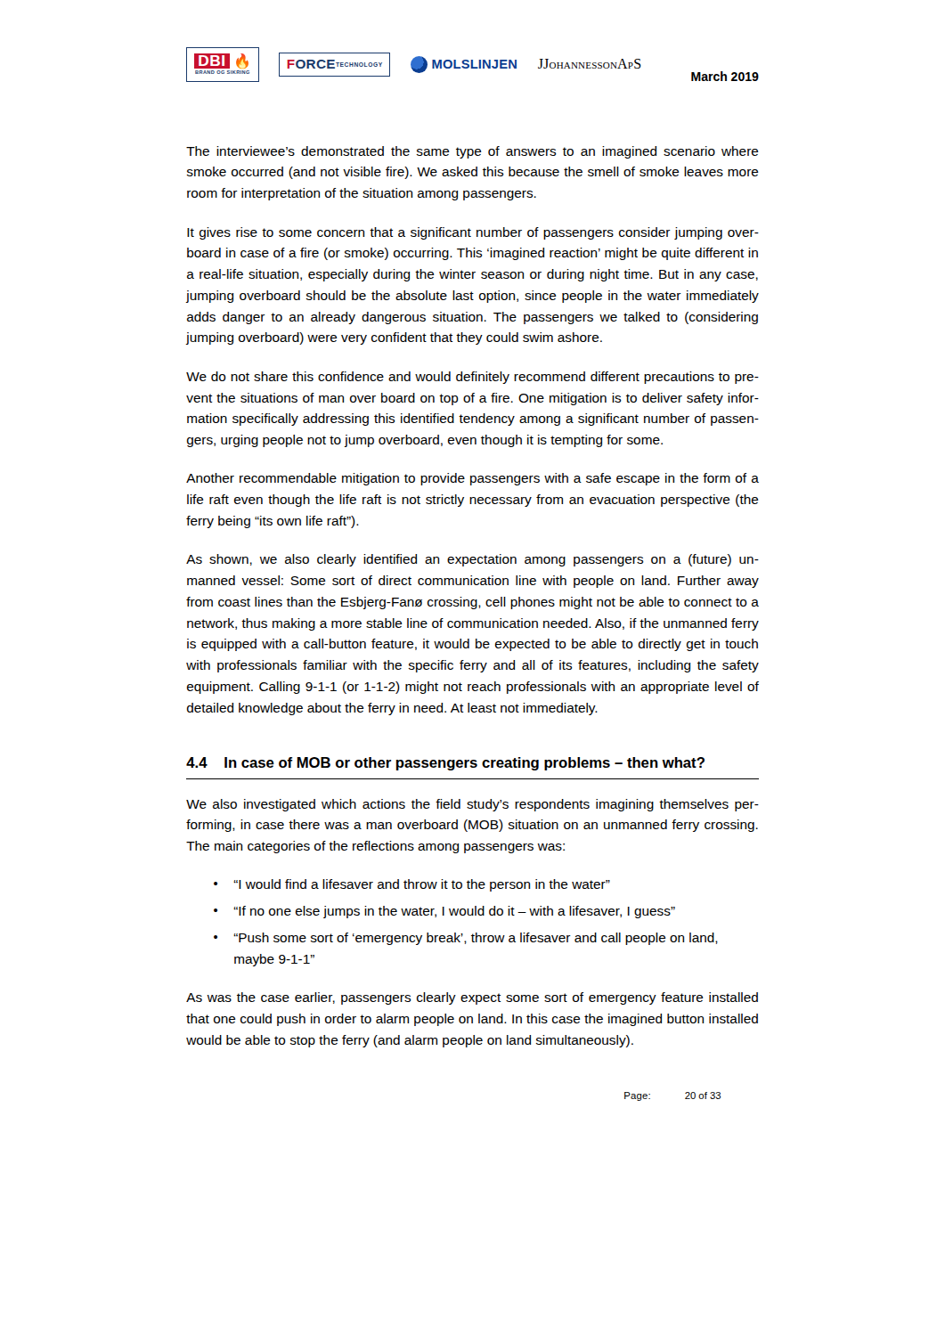DBI🔥 BRAND OG SIKRING
FORCE
TECHNOLOGY
MOLSLINJEN
JJohannesson Ap S
March 2019
The interviewee’s demonstrated the same type of answers to an imagined scenario where smoke occurred (and not visible fire). We asked this because the smell of smoke leaves more room for interpretation of the situation among passengers.
It gives rise to some concern that a significant number of passengers consider jumping overboard in case of a fire (or smoke) occurring. This ‘imagined reaction’ might be quite different in a real-life situation, especially during the winter season or during night time. But in any case, jumping overboard should be the absolute last option, since people in the water immediately adds danger to an already dangerous situation. The passengers we talked to (considering jumping overboard) were very confident that they could swim ashore.
We do not share this confidence and would definitely recommend different precautions to prevent the situations of man over board on top of a fire. One mitigation is to deliver safety information specifically addressing this identified tendency among a significant number of passengers, urging people not to jump overboard, even though it is tempting for some.
Another recommendable mitigation to provide passengers with a safe escape in the form of a life raft even though the life raft is not strictly necessary from an evacuation perspective (the ferry being “its own life raft”).
As shown, we also clearly identified an expectation among passengers on a (future) unmanned vessel: Some sort of direct communication line with people on land. Further away from coast lines than the Esbjerg-Fanø crossing, cell phones might not be able to connect to a network, thus making a more stable line of communication needed. Also, if the unmanned ferry is equipped with a call-button feature, it would be expected to be able to directly get in touch with professionals familiar with the specific ferry and all of its features, including the safety equipment. Calling 9-1-1 (or 1-1-2) might not reach professionals with an appropriate level of detailed knowledge about the ferry in need. At least not immediately.
4.4 In case of MOB or other passengers creating problems – then what?
We also investigated which actions the field study’s respondents imagining themselves performing, in case there was a man overboard (MOB) situation on an unmanned ferry crossing. The main categories of the reflections among passengers was:
“I would find a lifesaver and throw it to the person in the water”
“If no one else jumps in the water, I would do it – with a lifesaver, I guess”
“Push some sort of ‘emergency break’, throw a lifesaver and call people on land, maybe 9-1-1”
As was the case earlier, passengers clearly expect some sort of emergency feature installed that one could push in order to alarm people on land. In this case the imagined button installed would be able to stop the ferry (and alarm people on land simultaneously).
Page: 20 of 33